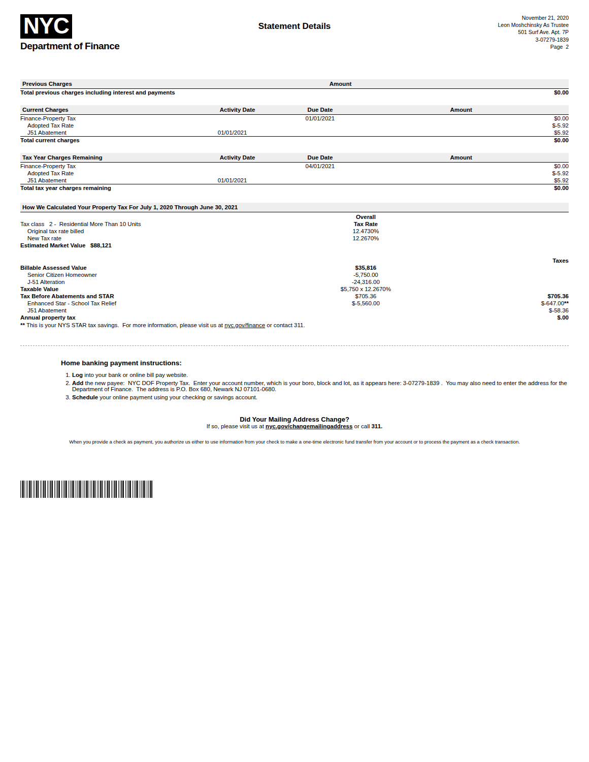NYC
Department of Finance
Statement Details
November 21, 2020
Leon Moshchinsky As Trustee
501 Surf Ave. Apt. 7P
3-07279-1839
Page 2
| Previous Charges | Amount |
| --- | --- |
| Total previous charges including interest and payments | $0.00 |
| Current Charges | Activity Date | Due Date | Amount |
| --- | --- | --- | --- |
| Finance-Property Tax | | 01/01/2021 | $0.00 |
| Adopted Tax Rate | | | $-5.92 |
| J51 Abatement | 01/01/2021 | | $5.92 |
| Total current charges | | | $0.00 |
| Tax Year Charges Remaining | Activity Date | Due Date | Amount |
| --- | --- | --- | --- |
| Finance-Property Tax | | 04/01/2021 | $0.00 |
| Adopted Tax Rate | | | $-5.92 |
| J51 Abatement | 01/01/2021 | | $5.92 |
| Total tax year charges remaining | | | $0.00 |
How We Calculated Your Property Tax For July 1, 2020 Through June 30, 2021
| | Overall | |
| Tax class 2 - Residential More Than 10 Units | Tax Rate | |
| Original tax rate billed | 12.4730% | |
| New Tax rate | 12.2670% | |
| Estimated Market Value $88,121 | | |
| | | Taxes |
| Billable Assessed Value | $35,816 | |
| Senior Citizen Homeowner | -5,750.00 | |
| J-51 Alteration | -24,316.00 | |
| Taxable Value | $5,750 x 12.2670% | |
| Tax Before Abatements and STAR | $705.36 | $705.36 |
| Enhanced Star - School Tax Relief | $-5,560.00 | $-647.00 ** |
| J51 Abatement | | $-58.36 |
| Annual property tax | | $.00 |
** This is your NYS STAR tax savings. For more information, please visit us at nyc.gov/finance or contact 311.
Home banking payment instructions:
Log into your bank or online bill pay website.
Add the new payee: NYC DOF Property Tax. Enter your account number, which is your boro, block and lot, as it appears here: 3-07279-1839 . You may also need to enter the address for the Department of Finance. The address is P.O. Box 680, Newark NJ 07101-0680.
Schedule your online payment using your checking or savings account.
Did Your Mailing Address Change?
If so, please visit us at nyc.gov/changemailingaddress or call 311.
When you provide a check as payment, you authorize us either to use information from your check to make a one-time electronic fund transfer from your account or to process the payment as a check transaction.